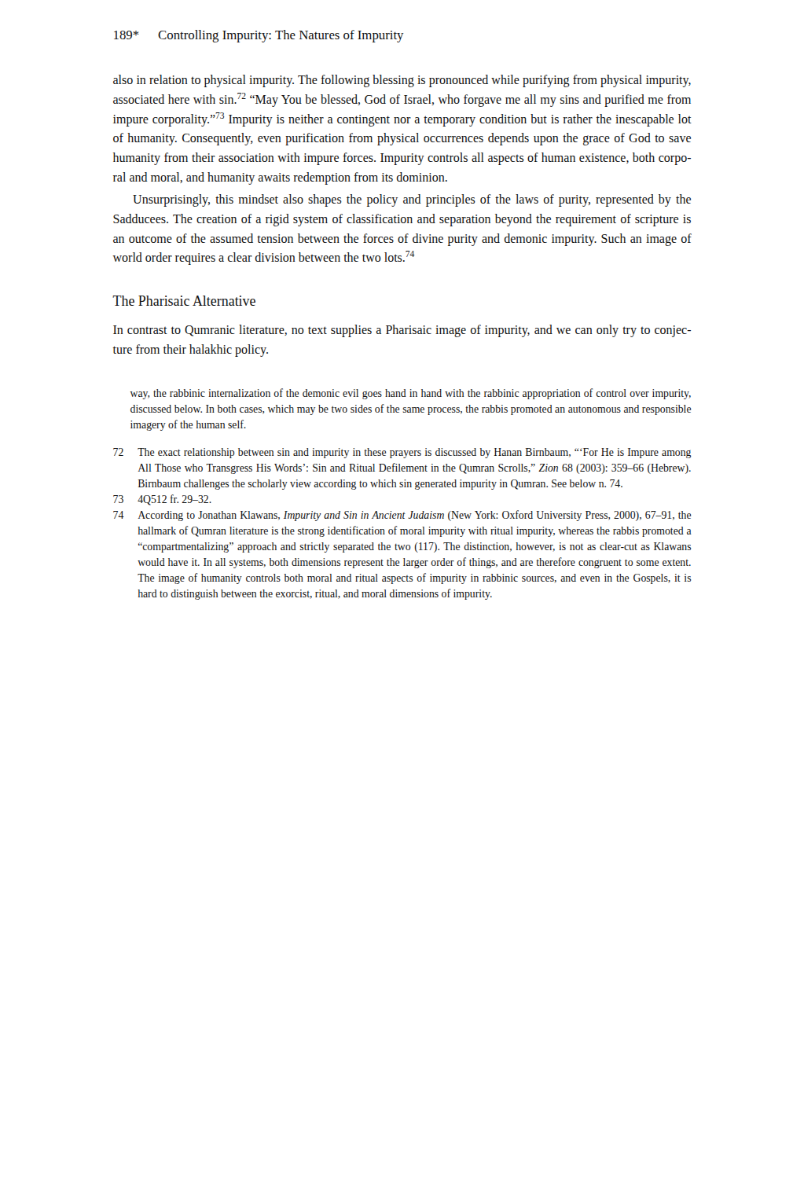189* Controlling Impurity: The Natures of Impurity
also in relation to physical impurity. The following blessing is pronounced while purifying from physical impurity, associated here with sin.72 “May You be blessed, God of Israel, who forgave me all my sins and purified me from impure corporality.”73 Impurity is neither a contingent nor a temporary condition but is rather the inescapable lot of humanity. Consequently, even purification from physical occurrences depends upon the grace of God to save humanity from their association with impure forces. Impurity controls all aspects of human existence, both corporal and moral, and humanity awaits redemption from its dominion.
Unsurprisingly, this mindset also shapes the policy and principles of the laws of purity, represented by the Sadducees. The creation of a rigid system of classification and separation beyond the requirement of scripture is an outcome of the assumed tension between the forces of divine purity and demonic impurity. Such an image of world order requires a clear division between the two lots.74
The Pharisaic Alternative
In contrast to Qumranic literature, no text supplies a Pharisaic image of impurity, and we can only try to conjecture from their halakhic policy.
way, the rabbinic internalization of the demonic evil goes hand in hand with the rabbinic appropriation of control over impurity, discussed below. In both cases, which may be two sides of the same process, the rabbis promoted an autonomous and responsible imagery of the human self.
72 The exact relationship between sin and impurity in these prayers is discussed by Hanan Birnbaum, “‘For He is Impure among All Those who Transgress His Words’: Sin and Ritual Defilement in the Qumran Scrolls,” Zion 68 (2003): 359–66 (Hebrew). Birnbaum challenges the scholarly view according to which sin generated impurity in Qumran. See below n. 74.
73 4Q512 fr. 29–32.
74 According to Jonathan Klawans, Impurity and Sin in Ancient Judaism (New York: Oxford University Press, 2000), 67–91, the hallmark of Qumran literature is the strong identification of moral impurity with ritual impurity, whereas the rabbis promoted a “compartmentalizing” approach and strictly separated the two (117). The distinction, however, is not as clear-cut as Klawans would have it. In all systems, both dimensions represent the larger order of things, and are therefore congruent to some extent. The image of humanity controls both moral and ritual aspects of impurity in rabbinic sources, and even in the Gospels, it is hard to distinguish between the exorcist, ritual, and moral dimensions of impurity.